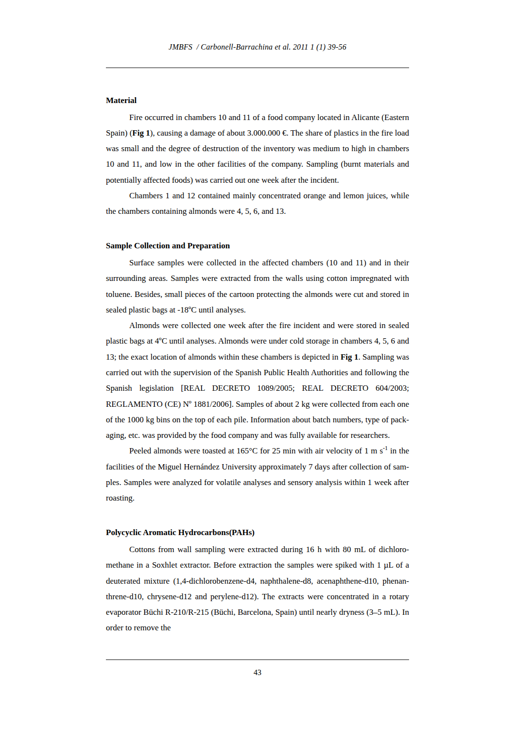JMBFS / Carbonell-Barrachina et al. 2011 1 (1) 39-56
Material
Fire occurred in chambers 10 and 11 of a food company located in Alicante (Eastern Spain) (Fig 1), causing a damage of about 3.000.000 €. The share of plastics in the fire load was small and the degree of destruction of the inventory was medium to high in chambers 10 and 11, and low in the other facilities of the company. Sampling (burnt materials and potentially affected foods) was carried out one week after the incident.
Chambers 1 and 12 contained mainly concentrated orange and lemon juices, while the chambers containing almonds were 4, 5, 6, and 13.
Sample Collection and Preparation
Surface samples were collected in the affected chambers (10 and 11) and in their surrounding areas. Samples were extracted from the walls using cotton impregnated with toluene. Besides, small pieces of the cartoon protecting the almonds were cut and stored in sealed plastic bags at -18ºC until analyses.
Almonds were collected one week after the fire incident and were stored in sealed plastic bags at 4ºC until analyses. Almonds were under cold storage in chambers 4, 5, 6 and 13; the exact location of almonds within these chambers is depicted in Fig 1. Sampling was carried out with the supervision of the Spanish Public Health Authorities and following the Spanish legislation [REAL DECRETO 1089/2005; REAL DECRETO 604/2003; REGLAMENTO (CE) Nº 1881/2006]. Samples of about 2 kg were collected from each one of the 1000 kg bins on the top of each pile. Information about batch numbers, type of packaging, etc. was provided by the food company and was fully available for researchers.
Peeled almonds were toasted at 165°C for 25 min with air velocity of 1 m s-1 in the facilities of the Miguel Hernández University approximately 7 days after collection of samples. Samples were analyzed for volatile analyses and sensory analysis within 1 week after roasting.
Polycyclic Aromatic Hydrocarbons(PAHs)
Cottons from wall sampling were extracted during 16 h with 80 mL of dichloromethane in a Soxhlet extractor. Before extraction the samples were spiked with 1 µL of a deuterated mixture (1,4-dichlorobenzene-d4, naphthalene-d8, acenaphthene-d10, phenanthrene-d10, chrysene-d12 and perylene-d12). The extracts were concentrated in a rotary evaporator Büchi R-210/R-215 (Büchi, Barcelona, Spain) until nearly dryness (3–5 mL). In order to remove the
43